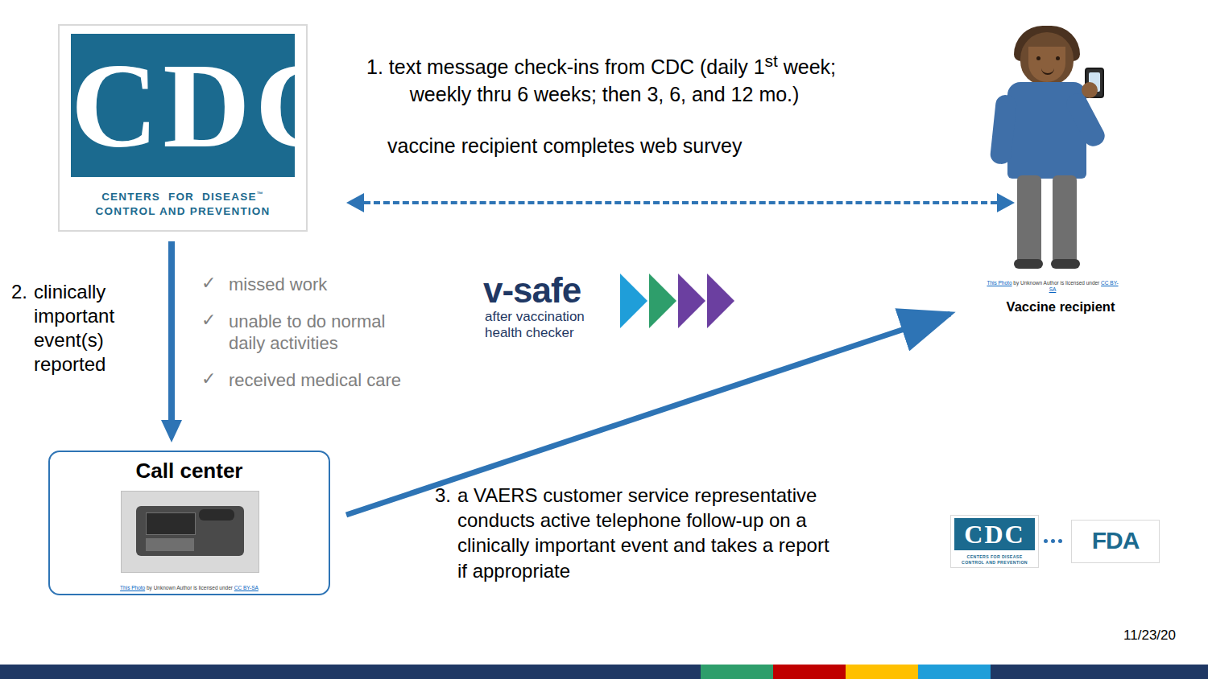CDC
CENTERS FOR DISEASE™
CONTROL AND PREVENTION
1. text message check-ins from CDC (daily 1st week;
weekly thru 6 weeks; then 3, 6, and 12 mo.)
vaccine recipient completes web survey
This Photo by Unknown Author is licensed under CC BY-SA
Vaccine recipient
2. clinically
important
event(s)
reported
missed work
unable to do normal
daily activities
received medical care
v-safe
after vaccination
health checker
Call center
This Photo by Unknown Author is licensed under CC BY-SA
3. a VAERS customer service representative
conducts active telephone follow-up on a
clinically important event and takes a report
if appropriate
CDC
CENTERS FOR DISEASE
CONTROL AND PREVENTION
FDA
11/23/20